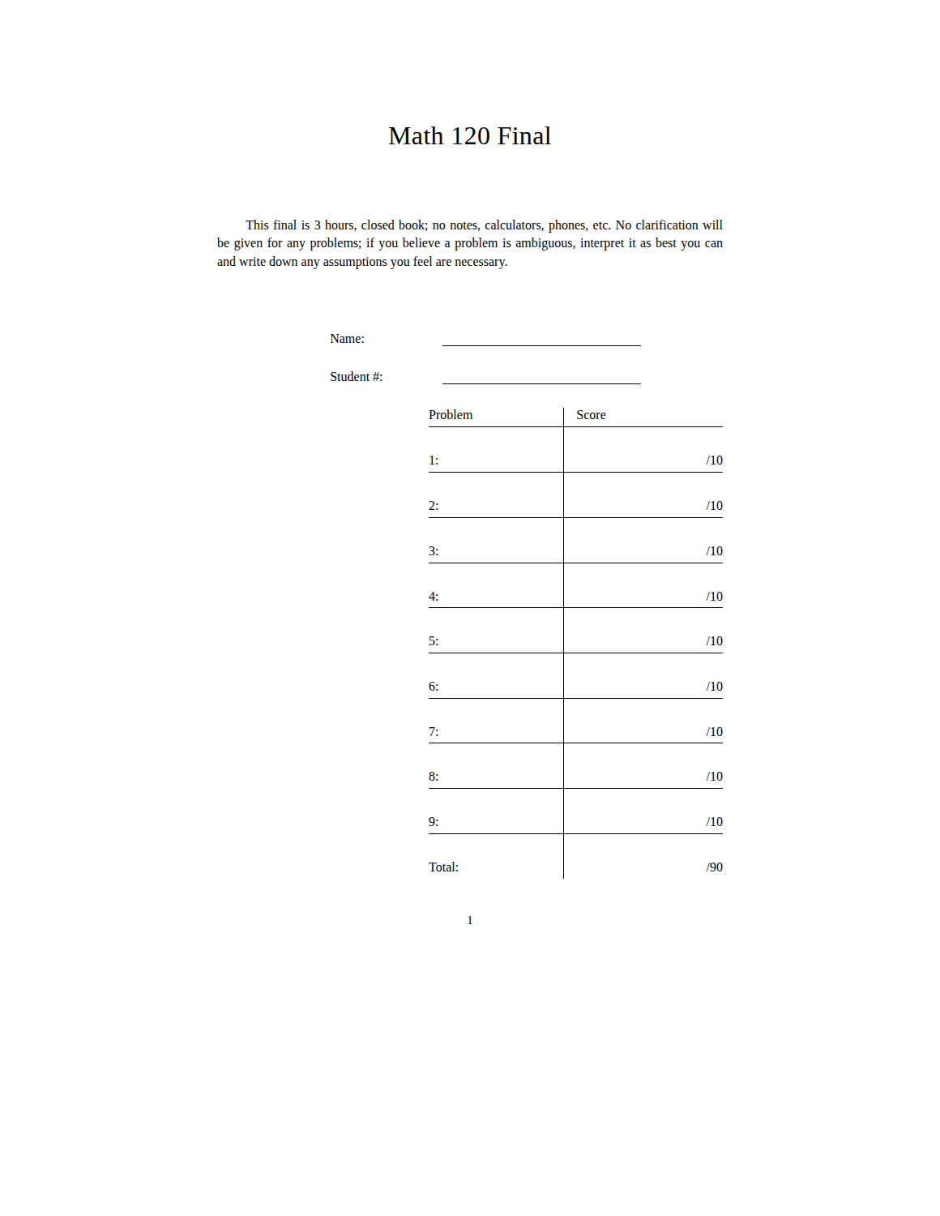Math 120 Final
This final is 3 hours, closed book; no notes, calculators, phones, etc. No clarification will be given for any problems; if you believe a problem is ambiguous, interpret it as best you can and write down any assumptions you feel are necessary.
Name:
Student #:
| Problem | Score |
| 1: | /10 |
| 2: | /10 |
| 3: | /10 |
| 4: | /10 |
| 5: | /10 |
| 6: | /10 |
| 7: | /10 |
| 8: | /10 |
| 9: | /10 |
| Total: | /90 |
1